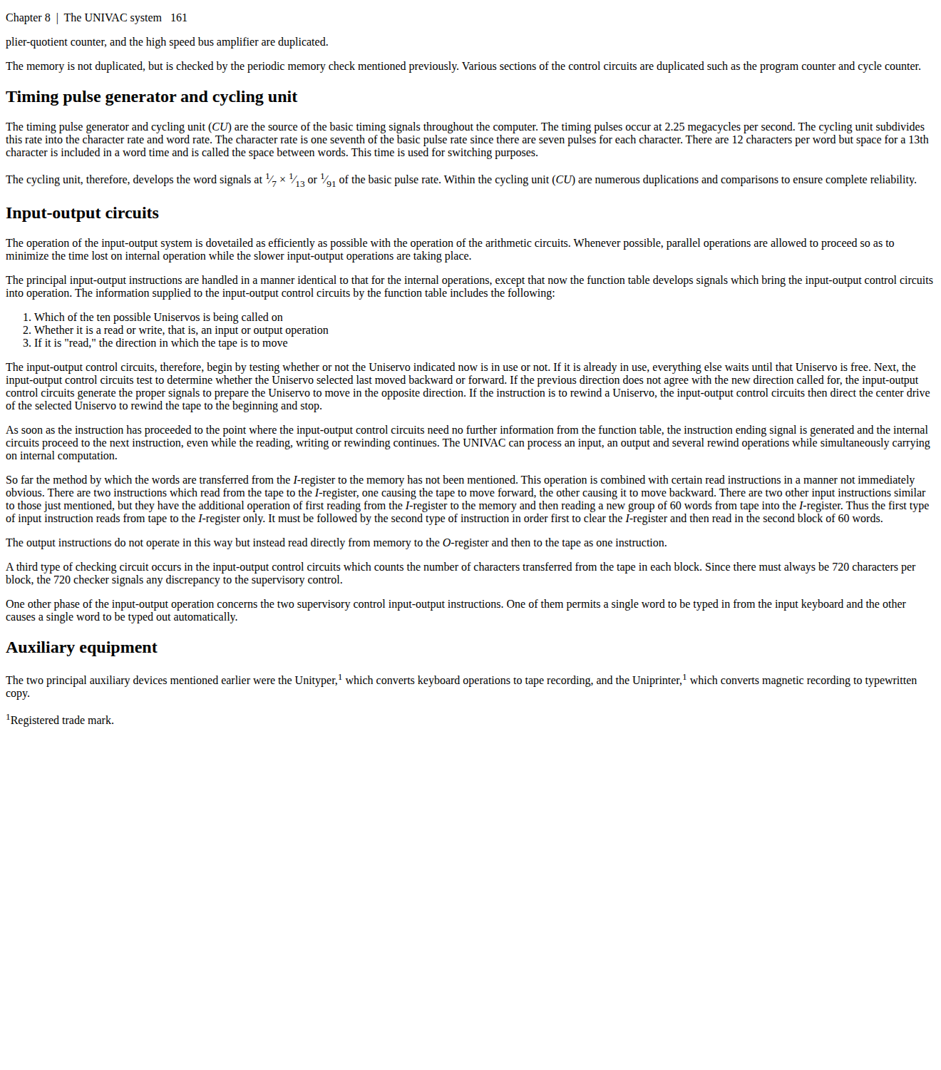Chapter 8 | The UNIVAC system 161
plier-quotient counter, and the high speed bus amplifier are duplicated.
The memory is not duplicated, but is checked by the periodic memory check mentioned previously. Various sections of the control circuits are duplicated such as the program counter and cycle counter.
Timing pulse generator and cycling unit
The timing pulse generator and cycling unit (CU) are the source of the basic timing signals throughout the computer. The timing pulses occur at 2.25 megacycles per second. The cycling unit subdivides this rate into the character rate and word rate. The character rate is one seventh of the basic pulse rate since there are seven pulses for each character. There are 12 characters per word but space for a 13th character is included in a word time and is called the space between words. This time is used for switching purposes.
The cycling unit, therefore, develops the word signals at 1⁄7 × 1⁄13 or 1⁄91 of the basic pulse rate. Within the cycling unit (CU) are numerous duplications and comparisons to ensure complete reliability.
Input-output circuits
The operation of the input-output system is dovetailed as efficiently as possible with the operation of the arithmetic circuits. Whenever possible, parallel operations are allowed to proceed so as to minimize the time lost on internal operation while the slower input-output operations are taking place.
The principal input-output instructions are handled in a manner identical to that for the internal operations, except that now the function table develops signals which bring the input-output control circuits into operation. The information supplied to the input-output control circuits by the function table includes the following:
Which of the ten possible Uniservos is being called on
Whether it is a read or write, that is, an input or output operation
If it is "read," the direction in which the tape is to move
The input-output control circuits, therefore, begin by testing whether or not the Uniservo indicated now is in use or not. If it is already in use, everything else waits until that Uniservo is free. Next, the input-output control circuits test to determine whether the Uniservo selected last moved backward or forward. If the previous direction does not agree with the new direction called for, the input-output control circuits generate the proper signals to prepare the Uniservo to move in the opposite direction. If the instruction is to rewind a Uniservo, the input-output control circuits then direct the center drive of the selected Uniservo to rewind the tape to the beginning and stop.
As soon as the instruction has proceeded to the point where the input-output control circuits need no further information from the function table, the instruction ending signal is generated and the internal circuits proceed to the next instruction, even while the reading, writing or rewinding continues. The UNIVAC can process an input, an output and several rewind operations while simultaneously carrying on internal computation.
So far the method by which the words are transferred from the I-register to the memory has not been mentioned. This operation is combined with certain read instructions in a manner not immediately obvious. There are two instructions which read from the tape to the I-register, one causing the tape to move forward, the other causing it to move backward. There are two other input instructions similar to those just mentioned, but they have the additional operation of first reading from the I-register to the memory and then reading a new group of 60 words from tape into the I-register. Thus the first type of input instruction reads from tape to the I-register only. It must be followed by the second type of instruction in order first to clear the I-register and then read in the second block of 60 words.
The output instructions do not operate in this way but instead read directly from memory to the O-register and then to the tape as one instruction.
A third type of checking circuit occurs in the input-output control circuits which counts the number of characters transferred from the tape in each block. Since there must always be 720 characters per block, the 720 checker signals any discrepancy to the supervisory control.
One other phase of the input-output operation concerns the two supervisory control input-output instructions. One of them permits a single word to be typed in from the input keyboard and the other causes a single word to be typed out automatically.
Auxiliary equipment
The two principal auxiliary devices mentioned earlier were the Unityper,1 which converts keyboard operations to tape recording, and the Uniprinter,1 which converts magnetic recording to typewritten copy.
1Registered trade mark.